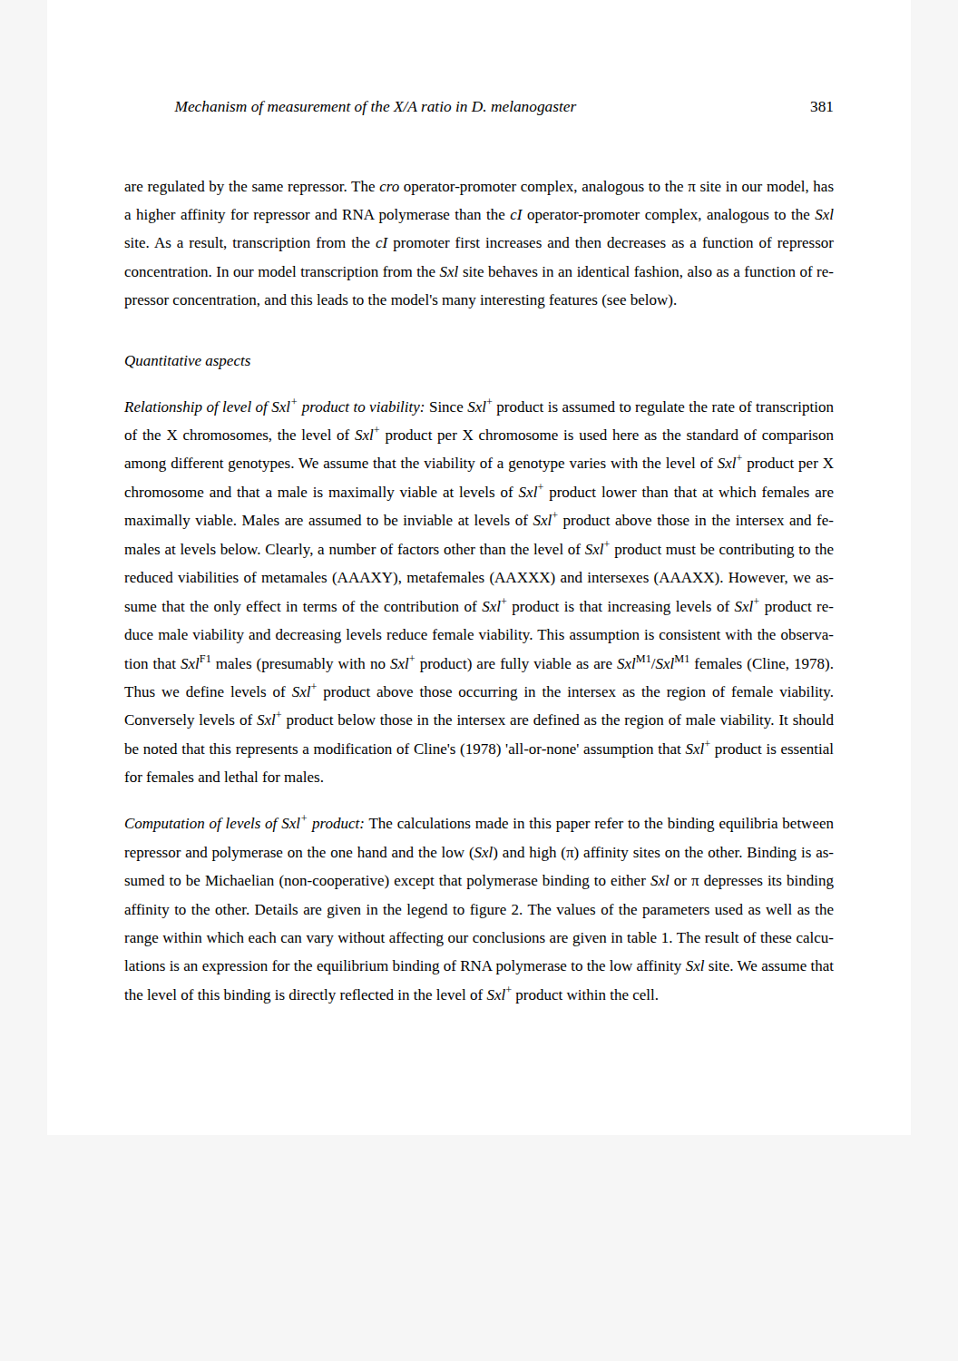Mechanism of measurement of the X/A ratio in D. melanogaster 381
are regulated by the same repressor. The cro operator-promoter complex, analogous to the π site in our model, has a higher affinity for repressor and RNA polymerase than the cI operator-promoter complex, analogous to the Sxl site. As a result, transcription from the cI promoter first increases and then decreases as a function of repressor concentration. In our model transcription from the Sxl site behaves in an identical fashion, also as a function of repressor concentration, and this leads to the model's many interesting features (see below).
Quantitative aspects
Relationship of level of Sxl+ product to viability: Since Sxl+ product is assumed to regulate the rate of transcription of the X chromosomes, the level of Sxl+ product per X chromosome is used here as the standard of comparison among different genotypes. We assume that the viability of a genotype varies with the level of Sxl+ product per X chromosome and that a male is maximally viable at levels of Sxl+ product lower than that at which females are maximally viable. Males are assumed to be inviable at levels of Sxl+ product above those in the intersex and females at levels below. Clearly, a number of factors other than the level of Sxl+ product must be contributing to the reduced viabilities of metamales (AAAXY), metafemales (AAXXX) and intersexes (AAAXX). However, we assume that the only effect in terms of the contribution of Sxl+ product is that increasing levels of Sxl+ product reduce male viability and decreasing levels reduce female viability. This assumption is consistent with the observation that SxlF1 males (presumably with no Sxl+ product) are fully viable as are SxlM1/SxlM1 females (Cline, 1978). Thus we define levels of Sxl+ product above those occurring in the intersex as the region of female viability. Conversely levels of Sxl+ product below those in the intersex are defined as the region of male viability. It should be noted that this represents a modification of Cline's (1978) 'all-or-none' assumption that Sxl+ product is essential for females and lethal for males.
Computation of levels of Sxl+ product: The calculations made in this paper refer to the binding equilibria between repressor and polymerase on the one hand and the low (Sxl) and high (π) affinity sites on the other. Binding is assumed to be Michaelian (non-cooperative) except that polymerase binding to either Sxl or π depresses its binding affinity to the other. Details are given in the legend to figure 2. The values of the parameters used as well as the range within which each can vary without affecting our conclusions are given in table 1. The result of these calculations is an expression for the equilibrium binding of RNA polymerase to the low affinity Sxl site. We assume that the level of this binding is directly reflected in the level of Sxl+ product within the cell.